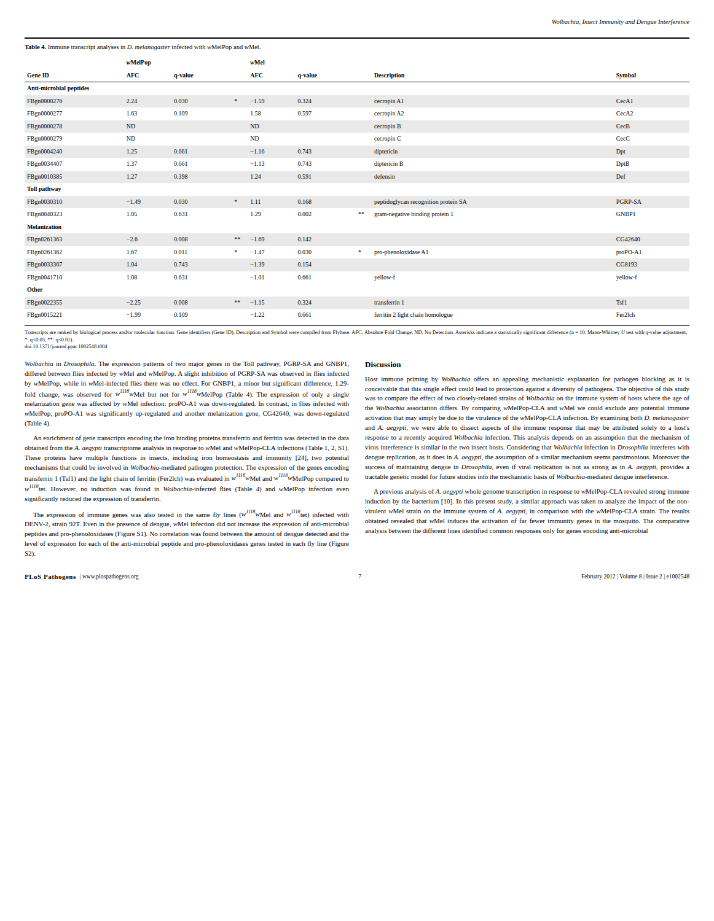Wolbachia, Insect Immunity and Dengue Interference
Table 4. Immune transcript analyses in D. melanogaster infected with w MelPop and w Mel.
| | w MelPop | w Mel | | |
| --- | --- | --- | --- | --- |
| Gene ID | AFC | q-value | | AFC | q-value | | Description | Symbol |
| Anti-microbial peptides |
| FBgn0000276 | 2.24 | 0.030 | * | −1.59 | 0.324 | | cecropin A1 | CecA1 |
| FBgn0000277 | 1.63 | 0.109 | | 1.58 | 0.597 | | cecropin A2 | CecA2 |
| FBgn0000278 | ND | | | ND | | | cecropin B | CecB |
| FBgn0000279 | ND | | | ND | | | cecropin C | CecC |
| FBgn0004240 | 1.25 | 0.661 | | −1.16 | 0.743 | | diptericin | Dpt |
| FBgn0034407 | 1.37 | 0.661 | | −1.13 | 0.743 | | diptericin B | DptB |
| FBgn0010385 | 1.27 | 0.398 | | 1.24 | 0.591 | | defensin | Def |
| Toll pathway |
| FBgn0030310 | −1.49 | 0.030 | * | 1.11 | 0.168 | | peptidoglycan recognition protein SA | PGRP-SA |
| FBgn0040323 | 1.05 | 0.631 | | 1.29 | 0.002 | ** | gram-negative binding protein 1 | GNBP1 |
| Melanization |
| FBgn0261363 | −2.6 | 0.008 | ** | −1.69 | 0.142 | | | CG42640 |
| FBgn0261362 | 1.67 | 0.011 | * | −1.47 | 0.030 | * | pro-phenoloxidase A1 | proPO-A1 |
| FBgn0033367 | 1.04 | 0.743 | | −1.39 | 0.154 | | | CG8193 |
| FBgn0041710 | 1.08 | 0.631 | | −1.01 | 0.661 | | yellow-f | yellow-f |
| Other |
| FBgn0022355 | −2.25 | 0.008 | ** | −1.15 | 0.324 | | transferrin 1 | Tsf1 |
| FBgn0015221 | −1.99 | 0.109 | | −1.22 | 0.661 | | ferritin 2 light chain homologue | Fer2lch |
Transcripts are ranked by biological process and/or molecular function. Gene identifiers (Gene ID), Description and Symbol were compiled from Flybase. AFC, Absolute Fold Change, ND, No Detection. Asterisks indicate a statistically significant difference (n = 10, Mann-Whitney U test with q-value adjustment, *: q<0.05, **: q<0.01).
doi:10.1371/journal.ppat.1002548.t004
Wolbachia in Drosophila. The expression patterns of two major genes in the Toll pathway, PGRP-SA and GNBP1, differed between flies infected by w Mel and w MelPop. A slight inhibition of PGRP-SA was observed in flies infected by w MelPop, while in w Mel-infected flies there was no effect. For GNBP1, a minor but significant difference, 1.29-fold change, was observed for w1118w Mel but not for w1118w MelPop (Table 4). The expression of only a single melanization gene was affected by w Mel infection: proPO-A1 was down-regulated. In contrast, in flies infected with w MelPop, proPO-A1 was significantly up-regulated and another melanization gene, CG42640, was down-regulated (Table 4).
An enrichment of gene transcripts encoding the iron binding proteins transferrin and ferritin was detected in the data obtained from the A. aegypti transcriptome analysis in response to w Mel and w MelPop-CLA infections (Table 1, 2, S1). These proteins have multiple functions in insects, including iron homeostasis and immunity [24], two potential mechanisms that could be involved in Wolbachia-mediated pathogen protection. The expression of the genes encoding transferrin 1 (Tsf1) and the light chain of ferritin (Fer2lch) was evaluated in w1118w Mel and w1118w MelPop compared to w1118tet. However, no induction was found in Wolbachia-infected flies (Table 4) and w MelPop infection even significantly reduced the expression of transferrin.
The expression of immune genes was also tested in the same fly lines (w1118w Mel and w1118tet) infected with DENV-2, strain 92T. Even in the presence of dengue, w Mel infection did not increase the expression of anti-microbial peptides and pro-phenoloxidases (Figure S1). No correlation was found between the amount of dengue detected and the level of expression for each of the anti-microbial peptide and pro-phenoloxidases genes tested in each fly line (Figure S2).
Discussion
Host immune priming by Wolbachia offers an appealing mechanistic explanation for pathogen blocking as it is conceivable that this single effect could lead to protection against a diversity of pathogens. The objective of this study was to compare the effect of two closely-related strains of Wolbachia on the immune system of hosts where the age of the Wolbachia association differs. By comparing w MelPop-CLA and w Mel we could exclude any potential immune activation that may simply be due to the virulence of the w MelPop-CLA infection. By examining both D. melanogaster and A. aegypti, we were able to dissect aspects of the immune response that may be attributed solely to a host's response to a recently acquired Wolbachia infection. This analysis depends on an assumption that the mechanism of virus interference is similar in the two insect hosts. Considering that Wolbachia infection in Drosophila interferes with dengue replication, as it does in A. aegypti, the assumption of a similar mechanism seems parsimonious. Moreover the success of maintaining dengue in Drosophila, even if viral replication is not as strong as in A. aegypti, provides a tractable genetic model for future studies into the mechanistic basis of Wolbachia-mediated dengue interference.
A previous analysis of A. aegypti whole genome transcription in response to w MelPop-CLA revealed strong immune induction by the bacterium [10]. In this present study, a similar approach was taken to analyze the impact of the non-virulent w Mel strain on the immune system of A. aegypti, in comparison with the w MelPop-CLA strain. The results obtained revealed that w Mel induces the activation of far fewer immunity genes in the mosquito. The comparative analysis between the different lines identified common responses only for genes encoding anti-microbial
PLoS Pathogens | www.plospathogens.org
7
February 2012 | Volume 8 | Issue 2 | e1002548